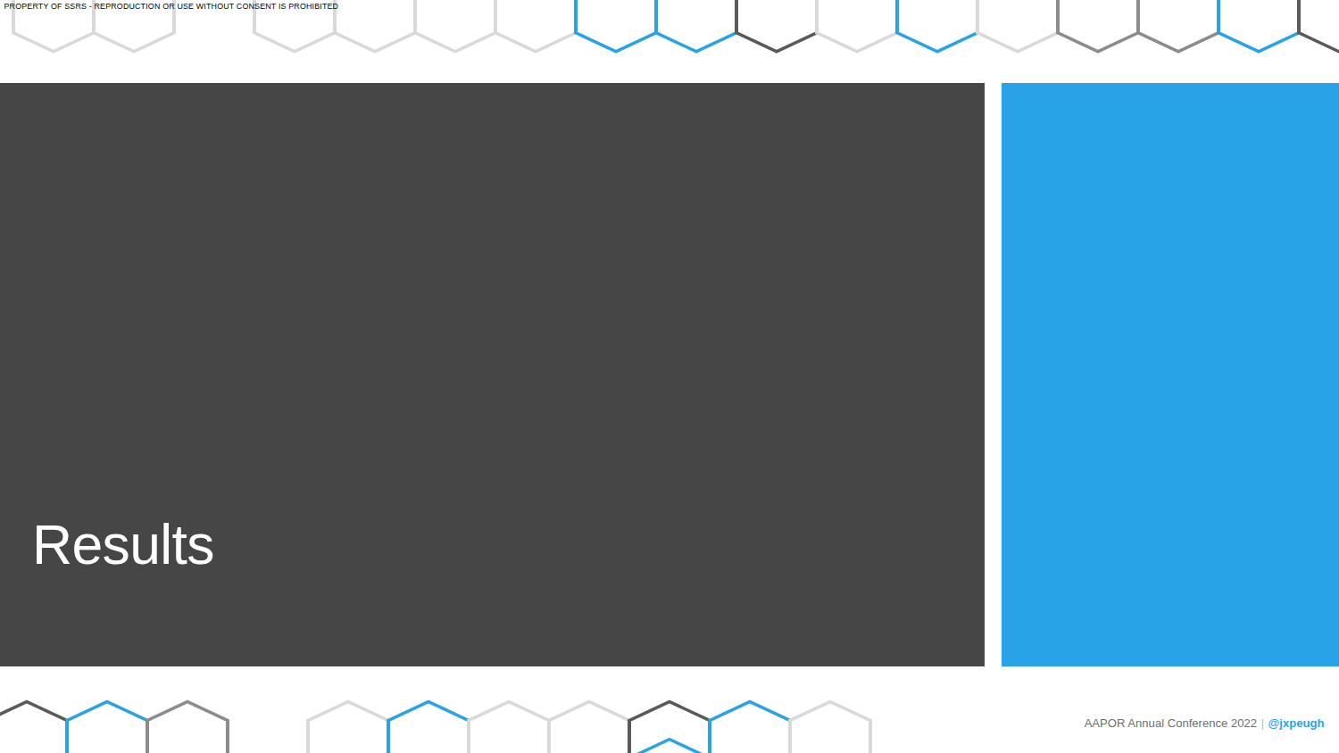PROPERTY OF SSRS - REPRODUCTION OR USE WITHOUT CONSENT IS PROHIBITED
Results
AAPOR Annual Conference 2022|@jxpeugh